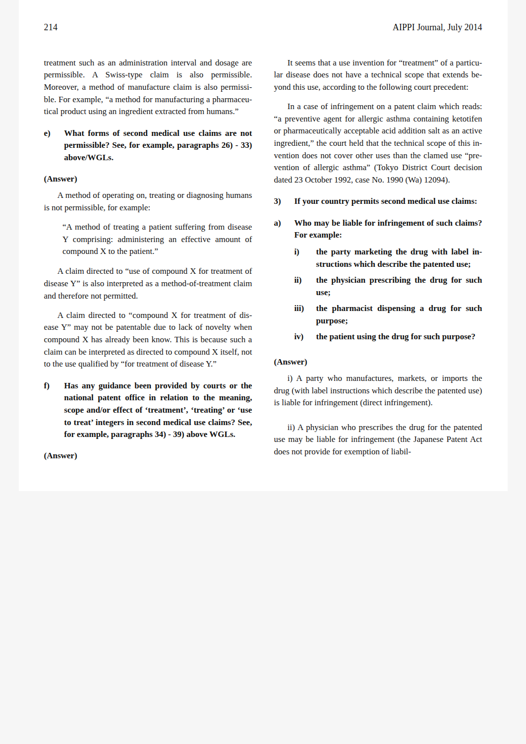214 AIPPI Journal, July 2014
treatment such as an administration interval and dosage are permissible. A Swiss-type claim is also permissible. Moreover, a method of manufacture claim is also permissible. For example, “a method for manufacturing a pharmaceutical product using an ingredient extracted from humans.”
e) What forms of second medical use claims are not permissible? See, for example, paragraphs 26) - 33) above/WGLs.
(Answer)
A method of operating on, treating or diagnosing humans is not permissible, for example:
“A method of treating a patient suffering from disease Y comprising: administering an effective amount of compound X to the patient.”
A claim directed to “use of compound X for treatment of disease Y” is also interpreted as a method-of-treatment claim and therefore not permitted.
A claim directed to “compound X for treatment of disease Y” may not be patentable due to lack of novelty when compound X has already been know. This is because such a claim can be interpreted as directed to compound X itself, not to the use qualified by “for treatment of disease Y.”
f) Has any guidance been provided by courts or the national patent office in relation to the meaning, scope and/or effect of ‘treatment’, ‘treating’ or ‘use to treat’ integers in second medical use claims? See, for example, paragraphs 34) - 39) above WGLs.
(Answer)
It seems that a use invention for “treatment” of a particular disease does not have a technical scope that extends beyond this use, according to the following court precedent:
In a case of infringement on a patent claim which reads: “a preventive agent for allergic asthma containing ketotifen or pharmaceutically acceptable acid addition salt as an active ingredient,” the court held that the technical scope of this invention does not cover other uses than the clamed use “prevention of allergic asthma” (Tokyo District Court decision dated 23 October 1992, case No. 1990 (Wa) 12094).
3) If your country permits second medical use claims:
a) Who may be liable for infringement of such claims? For example:
i) the party marketing the drug with label instructions which describe the patented use;
ii) the physician prescribing the drug for such use;
iii) the pharmacist dispensing a drug for such purpose;
iv) the patient using the drug for such purpose?
(Answer)
i) A party who manufactures, markets, or imports the drug (with label instructions which describe the patented use) is liable for infringement (direct infringement).
ii) A physician who prescribes the drug for the patented use may be liable for infringement (the Japanese Patent Act does not provide for exemption of liabil-